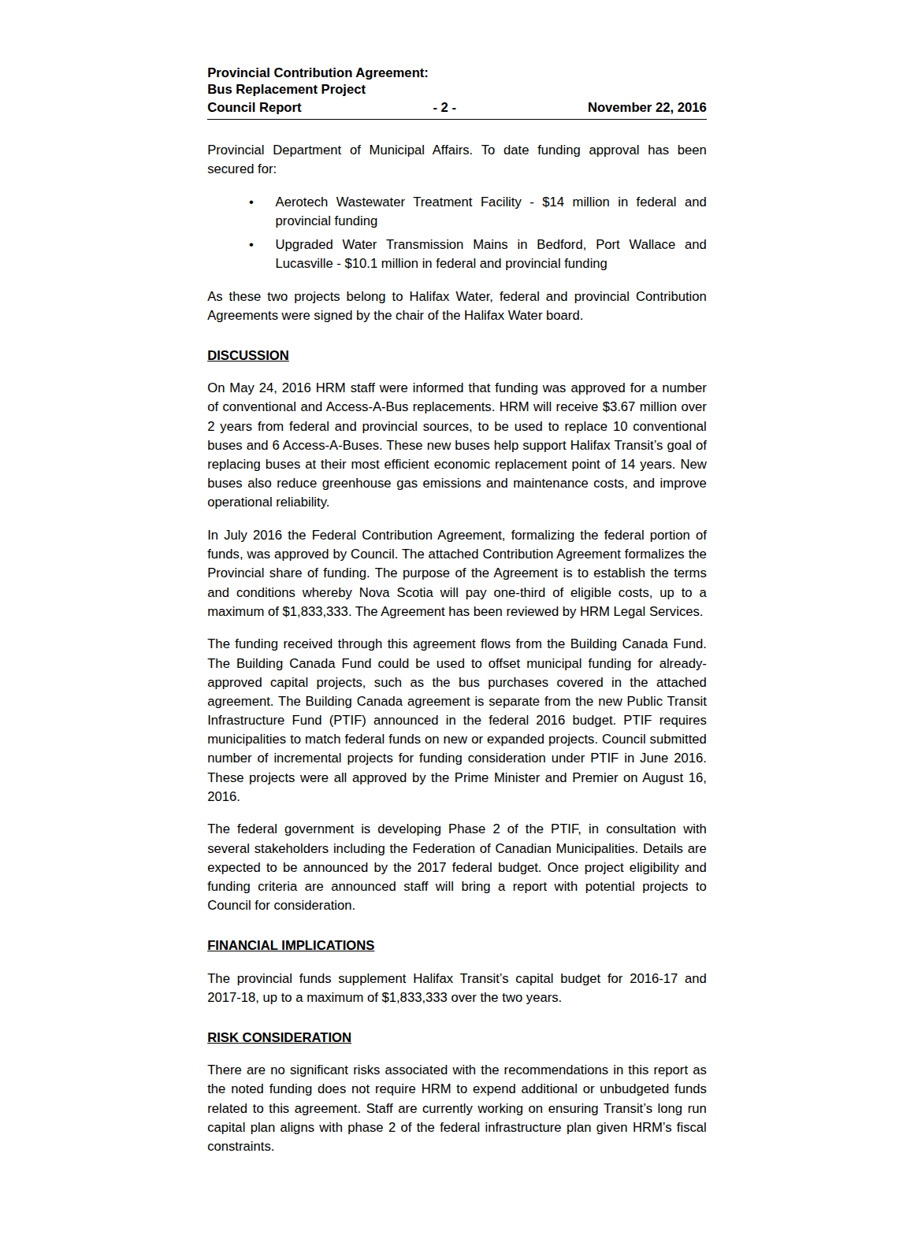Provincial Contribution Agreement:
Bus Replacement Project
Council Report - 2 - November 22, 2016
Provincial Department of Municipal Affairs. To date funding approval has been secured for:
Aerotech Wastewater Treatment Facility - $14 million in federal and provincial funding
Upgraded Water Transmission Mains in Bedford, Port Wallace and Lucasville - $10.1 million in federal and provincial funding
As these two projects belong to Halifax Water, federal and provincial Contribution Agreements were signed by the chair of the Halifax Water board.
Discussion
On May 24, 2016 HRM staff were informed that funding was approved for a number of conventional and Access-A-Bus replacements. HRM will receive $3.67 million over 2 years from federal and provincial sources, to be used to replace 10 conventional buses and 6 Access-A-Buses. These new buses help support Halifax Transit’s goal of replacing buses at their most efficient economic replacement point of 14 years. New buses also reduce greenhouse gas emissions and maintenance costs, and improve operational reliability.
In July 2016 the Federal Contribution Agreement, formalizing the federal portion of funds, was approved by Council. The attached Contribution Agreement formalizes the Provincial share of funding. The purpose of the Agreement is to establish the terms and conditions whereby Nova Scotia will pay one-third of eligible costs, up to a maximum of $1,833,333. The Agreement has been reviewed by HRM Legal Services.
The funding received through this agreement flows from the Building Canada Fund. The Building Canada Fund could be used to offset municipal funding for already-approved capital projects, such as the bus purchases covered in the attached agreement. The Building Canada agreement is separate from the new Public Transit Infrastructure Fund (PTIF) announced in the federal 2016 budget. PTIF requires municipalities to match federal funds on new or expanded projects. Council submitted number of incremental projects for funding consideration under PTIF in June 2016. These projects were all approved by the Prime Minister and Premier on August 16, 2016.
The federal government is developing Phase 2 of the PTIF, in consultation with several stakeholders including the Federation of Canadian Municipalities. Details are expected to be announced by the 2017 federal budget. Once project eligibility and funding criteria are announced staff will bring a report with potential projects to Council for consideration.
Financial Implications
The provincial funds supplement Halifax Transit’s capital budget for 2016-17 and 2017-18, up to a maximum of $1,833,333 over the two years.
Risk Consideration
There are no significant risks associated with the recommendations in this report as the noted funding does not require HRM to expend additional or unbudgeted funds related to this agreement. Staff are currently working on ensuring Transit’s long run capital plan aligns with phase 2 of the federal infrastructure plan given HRM’s fiscal constraints.